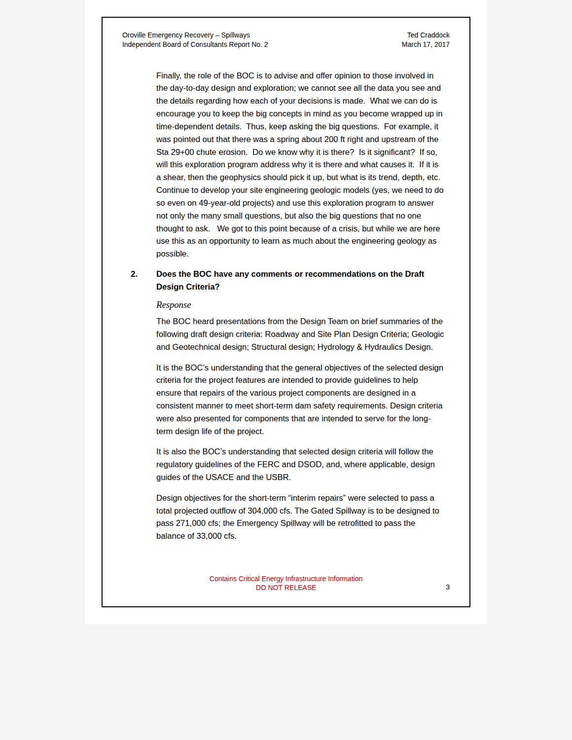Oroville Emergency Recovery – Spillways
Ted Craddock
Independent Board of Consultants Report No. 2
March 17, 2017
Finally, the role of the BOC is to advise and offer opinion to those involved in the day-to-day design and exploration; we cannot see all the data you see and the details regarding how each of your decisions is made. What we can do is encourage you to keep the big concepts in mind as you become wrapped up in time-dependent details. Thus, keep asking the big questions. For example, it was pointed out that there was a spring about 200 ft right and upstream of the Sta 29+00 chute erosion. Do we know why it is there? Is it significant? If so, will this exploration program address why it is there and what causes it. If it is a shear, then the geophysics should pick it up, but what is its trend, depth, etc. Continue to develop your site engineering geologic models (yes, we need to do so even on 49-year-old projects) and use this exploration program to answer not only the many small questions, but also the big questions that no one thought to ask. We got to this point because of a crisis, but while we are here use this as an opportunity to learn as much about the engineering geology as possible.
2.
Does the BOC have any comments or recommendations on the Draft Design Criteria?
Response
The BOC heard presentations from the Design Team on brief summaries of the following draft design criteria: Roadway and Site Plan Design Criteria; Geologic and Geotechnical design; Structural design; Hydrology & Hydraulics Design.
It is the BOC’s understanding that the general objectives of the selected design criteria for the project features are intended to provide guidelines to help ensure that repairs of the various project components are designed in a consistent manner to meet short-term dam safety requirements. Design criteria were also presented for components that are intended to serve for the long-term design life of the project.
It is also the BOC’s understanding that selected design criteria will follow the regulatory guidelines of the FERC and DSOD, and, where applicable, design guides of the USACE and the USBR.
Design objectives for the short-term “interim repairs” were selected to pass a total projected outflow of 304,000 cfs. The Gated Spillway is to be designed to pass 271,000 cfs; the Emergency Spillway will be retrofitted to pass the balance of 33,000 cfs.
Contains Critical Energy Infrastructure Information
DO NOT RELEASE
3